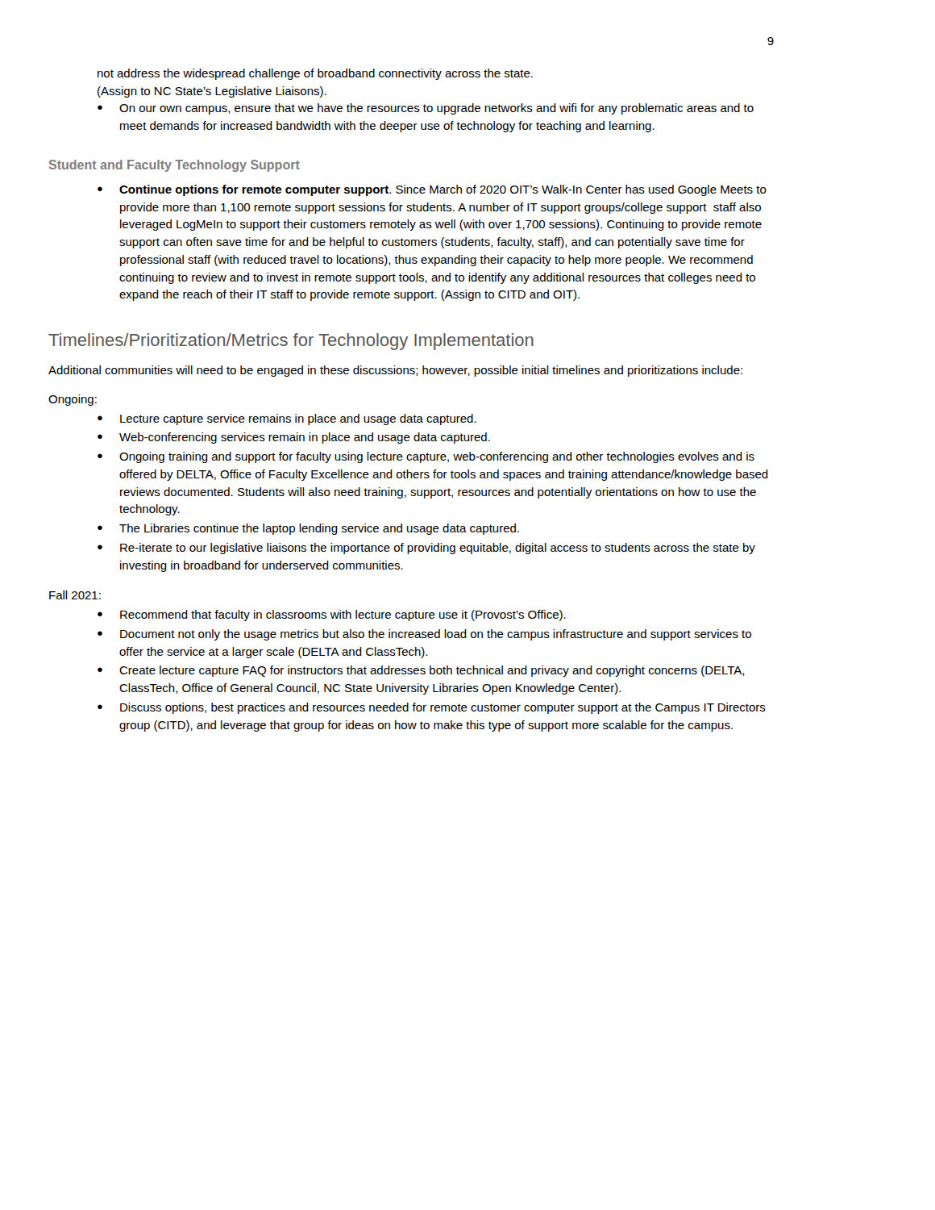9
not address the widespread challenge of broadband connectivity across the state.
(Assign to NC State’s Legislative Liaisons).
On our own campus, ensure that we have the resources to upgrade networks and wifi for any problematic areas and to meet demands for increased bandwidth with the deeper use of technology for teaching and learning.
Student and Faculty Technology Support
Continue options for remote computer support. Since March of 2020 OIT’s Walk-In Center has used Google Meets to provide more than 1,100 remote support sessions for students. A number of IT support groups/college support staff also leveraged LogMeIn to support their customers remotely as well (with over 1,700 sessions). Continuing to provide remote support can often save time for and be helpful to customers (students, faculty, staff), and can potentially save time for professional staff (with reduced travel to locations), thus expanding their capacity to help more people. We recommend continuing to review and to invest in remote support tools, and to identify any additional resources that colleges need to expand the reach of their IT staff to provide remote support. (Assign to CITD and OIT).
Timelines/Prioritization/Metrics for Technology Implementation
Additional communities will need to be engaged in these discussions; however, possible initial timelines and prioritizations include:
Ongoing:
Lecture capture service remains in place and usage data captured.
Web-conferencing services remain in place and usage data captured.
Ongoing training and support for faculty using lecture capture, web-conferencing and other technologies evolves and is offered by DELTA, Office of Faculty Excellence and others for tools and spaces and training attendance/knowledge based reviews documented. Students will also need training, support, resources and potentially orientations on how to use the technology.
The Libraries continue the laptop lending service and usage data captured.
Re-iterate to our legislative liaisons the importance of providing equitable, digital access to students across the state by investing in broadband for underserved communities.
Fall 2021:
Recommend that faculty in classrooms with lecture capture use it (Provost’s Office).
Document not only the usage metrics but also the increased load on the campus infrastructure and support services to offer the service at a larger scale (DELTA and ClassTech).
Create lecture capture FAQ for instructors that addresses both technical and privacy and copyright concerns (DELTA, ClassTech, Office of General Council, NC State University Libraries Open Knowledge Center).
Discuss options, best practices and resources needed for remote customer computer support at the Campus IT Directors group (CITD), and leverage that group for ideas on how to make this type of support more scalable for the campus.